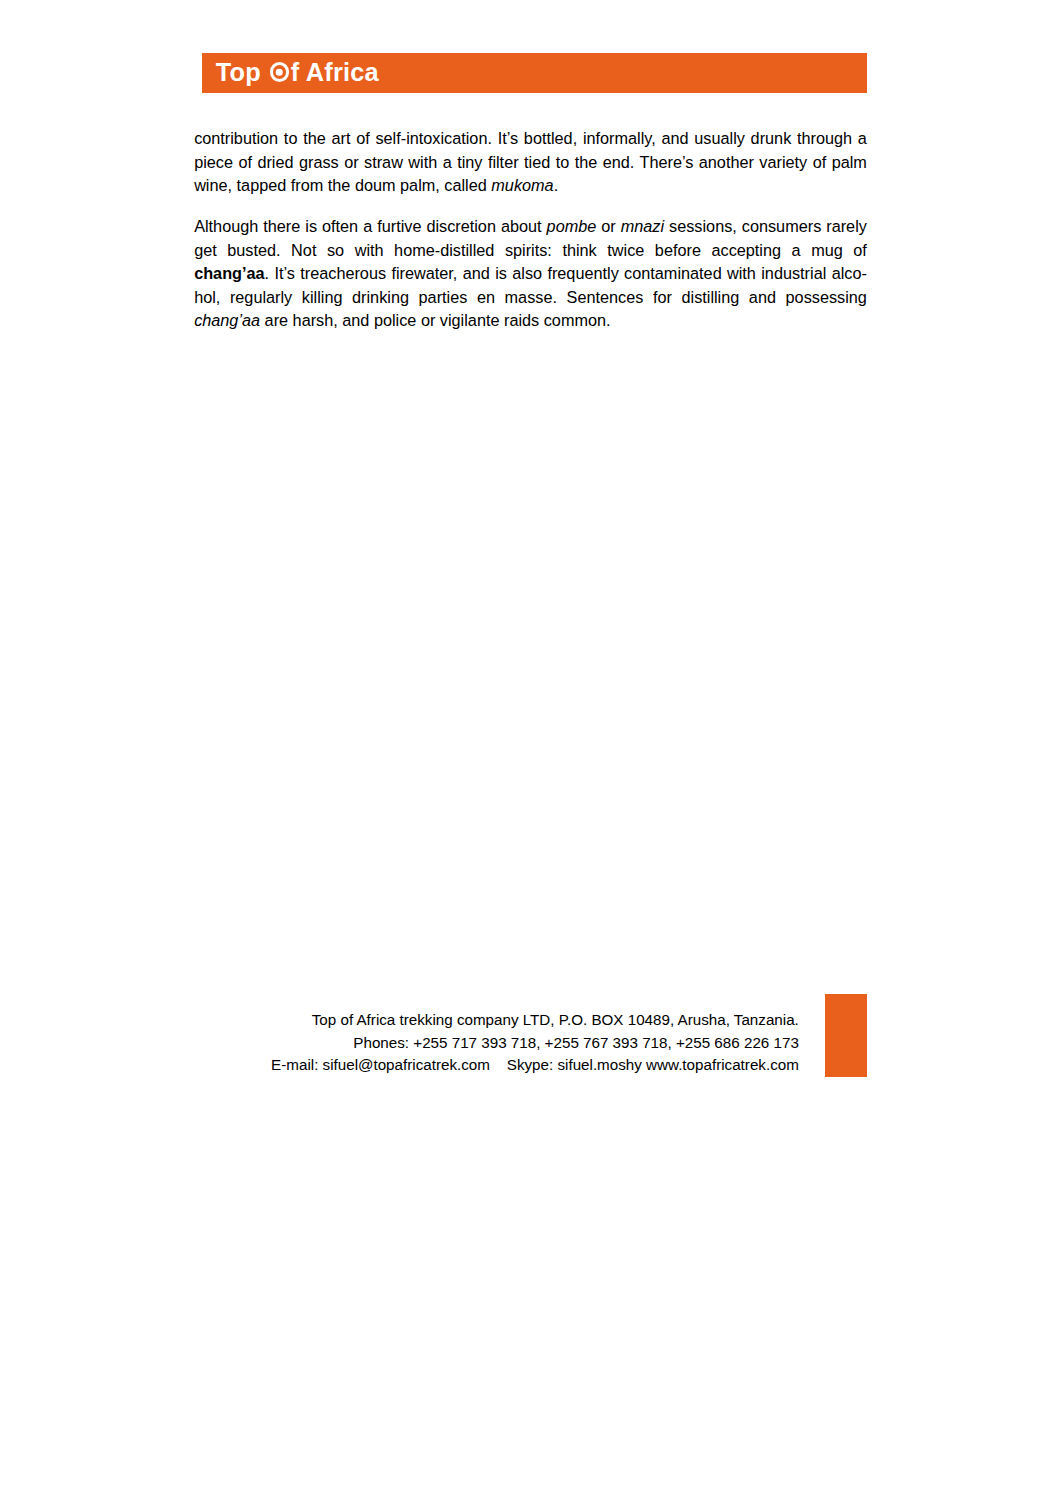Top f Africa
contribution to the art of self-intoxication. It’s bottled, informally, and usually drunk through a piece of dried grass or straw with a tiny filter tied to the end. There’s another variety of palm wine, tapped from the doum palm, called mukoma.
Although there is often a furtive discretion about pombe or mnazi sessions, consumers rarely get busted. Not so with home-distilled spirits: think twice before accepting a mug of chang’aa. It’s treacherous firewater, and is also frequently contaminated with industrial alcohol, regularly killing drinking parties en masse. Sentences for distilling and possessing chang’aa are harsh, and police or vigilante raids common.
Top of Africa trekking company LTD, P.O. BOX 10489, Arusha, Tanzania.
Phones: +255 717 393 718, +255 767 393 718, +255 686 226 173
E-mail: sifuel@topafricatrek.com Skype: sifuel.moshy www.topafricatrek.com